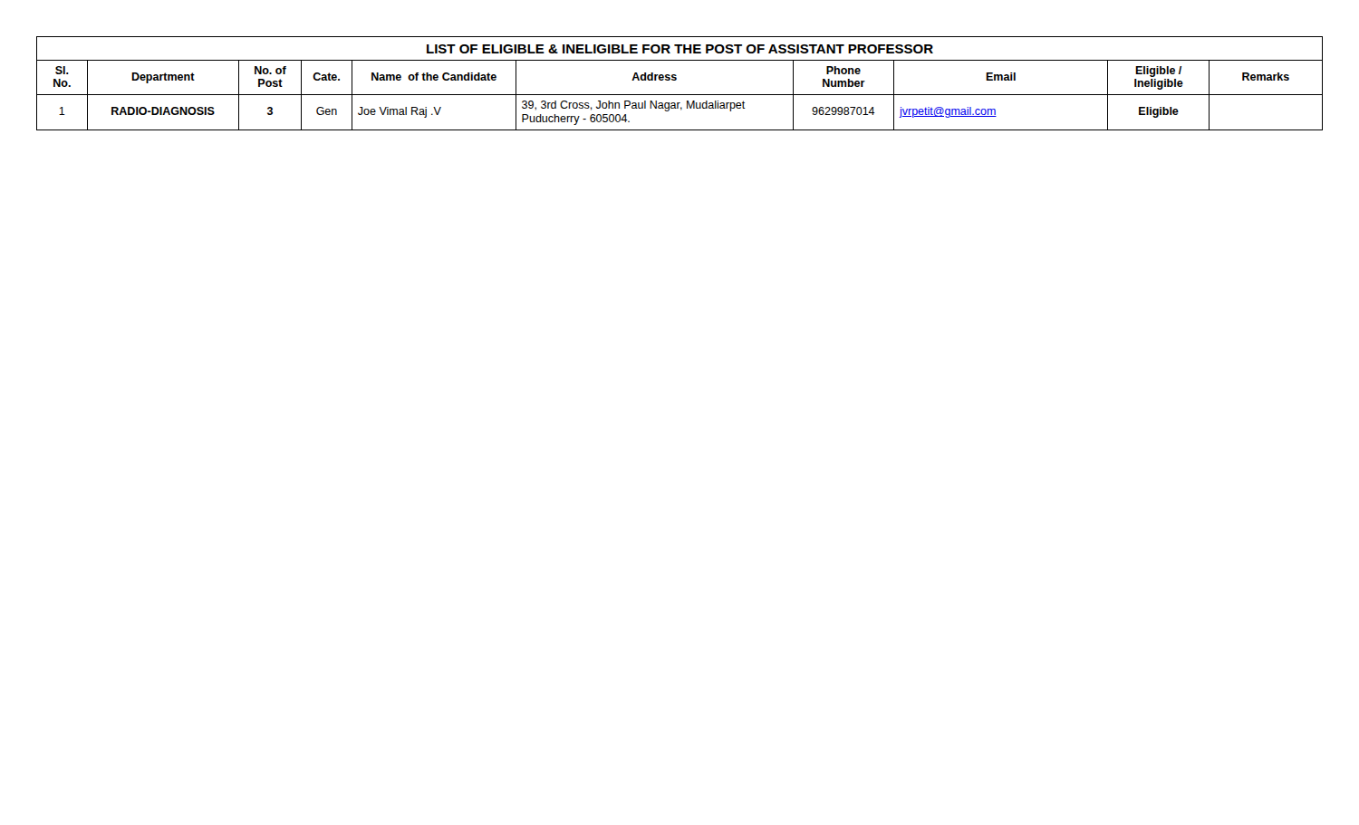| LIST OF ELIGIBLE & INELIGIBLE FOR THE POST OF ASSISTANT PROFESSOR |
| --- |
| Sl. No. | Department | No. of Post | Cate. | Name of the Candidate | Address | Phone Number | Email | Eligible / Ineligible | Remarks |
| 1 | RADIO-DIAGNOSIS | 3 | Gen | Joe Vimal Raj .V | 39, 3rd Cross, John Paul Nagar, Mudaliarpet Puducherry - 605004. | 9629987014 | jvrpetit@gmail.com | Eligible | |